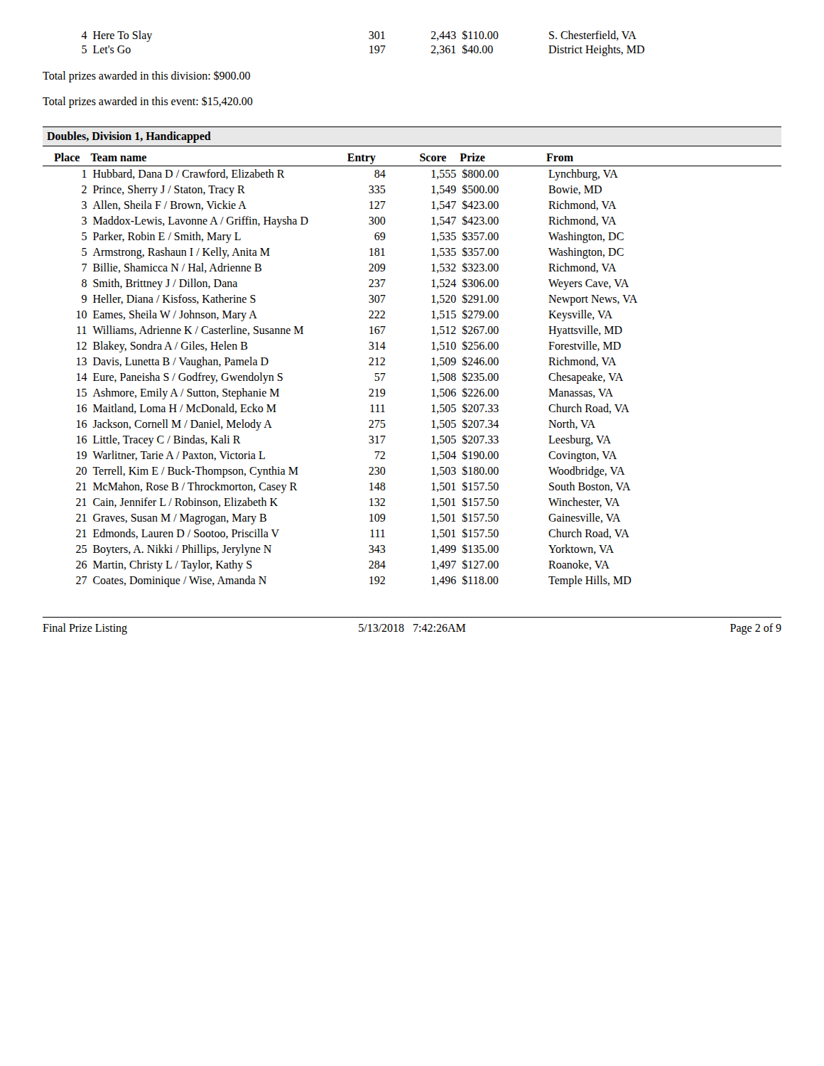| 4 | Here To Slay | 301 | 2,443 | $110.00 | S. Chesterfield, VA |
| 5 | Let's Go | 197 | 2,361 | $40.00 | District Heights, MD |
Total prizes awarded in this division: $900.00
Total prizes awarded in this event: $15,420.00
Doubles, Division 1, Handicapped
| Place | Team name | Entry | Score | Prize | From |
| 1 | Hubbard, Dana D / Crawford, Elizabeth R | 84 | 1,555 | $800.00 | Lynchburg, VA |
| 2 | Prince, Sherry J / Staton, Tracy R | 335 | 1,549 | $500.00 | Bowie, MD |
| 3 | Allen, Sheila F / Brown, Vickie A | 127 | 1,547 | $423.00 | Richmond, VA |
| 3 | Maddox-Lewis, Lavonne A / Griffin, Haysha D | 300 | 1,547 | $423.00 | Richmond, VA |
| 5 | Parker, Robin E / Smith, Mary L | 69 | 1,535 | $357.00 | Washington, DC |
| 5 | Armstrong, Rashaun I / Kelly, Anita M | 181 | 1,535 | $357.00 | Washington, DC |
| 7 | Billie, Shamicca N / Hal, Adrienne B | 209 | 1,532 | $323.00 | Richmond, VA |
| 8 | Smith, Brittney J / Dillon, Dana | 237 | 1,524 | $306.00 | Weyers Cave, VA |
| 9 | Heller, Diana / Kisfoss, Katherine S | 307 | 1,520 | $291.00 | Newport News, VA |
| 10 | Eames, Sheila W / Johnson, Mary A | 222 | 1,515 | $279.00 | Keysville, VA |
| 11 | Williams, Adrienne K / Casterline, Susanne M | 167 | 1,512 | $267.00 | Hyattsville, MD |
| 12 | Blakey, Sondra A / Giles, Helen B | 314 | 1,510 | $256.00 | Forestville, MD |
| 13 | Davis, Lunetta B / Vaughan, Pamela D | 212 | 1,509 | $246.00 | Richmond, VA |
| 14 | Eure, Paneisha S / Godfrey, Gwendolyn S | 57 | 1,508 | $235.00 | Chesapeake, VA |
| 15 | Ashmore, Emily A / Sutton, Stephanie M | 219 | 1,506 | $226.00 | Manassas, VA |
| 16 | Maitland, Loma H / McDonald, Ecko M | 111 | 1,505 | $207.33 | Church Road, VA |
| 16 | Jackson, Cornell M / Daniel, Melody A | 275 | 1,505 | $207.34 | North, VA |
| 16 | Little, Tracey C / Bindas, Kali R | 317 | 1,505 | $207.33 | Leesburg, VA |
| 19 | Warlitner, Tarie A / Paxton, Victoria L | 72 | 1,504 | $190.00 | Covington, VA |
| 20 | Terrell, Kim E / Buck-Thompson, Cynthia M | 230 | 1,503 | $180.00 | Woodbridge, VA |
| 21 | McMahon, Rose B / Throckmorton, Casey R | 148 | 1,501 | $157.50 | South Boston, VA |
| 21 | Cain, Jennifer L / Robinson, Elizabeth K | 132 | 1,501 | $157.50 | Winchester, VA |
| 21 | Graves, Susan M / Magrogan, Mary B | 109 | 1,501 | $157.50 | Gainesville, VA |
| 21 | Edmonds, Lauren D / Sootoo, Priscilla V | 111 | 1,501 | $157.50 | Church Road, VA |
| 25 | Boyters, A. Nikki / Phillips, Jerylyne N | 343 | 1,499 | $135.00 | Yorktown, VA |
| 26 | Martin, Christy L / Taylor, Kathy S | 284 | 1,497 | $127.00 | Roanoke, VA |
| 27 | Coates, Dominique / Wise, Amanda N | 192 | 1,496 | $118.00 | Temple Hills, MD |
Final Prize Listing
5/13/2018 7:42:26AM
Page 2 of 9